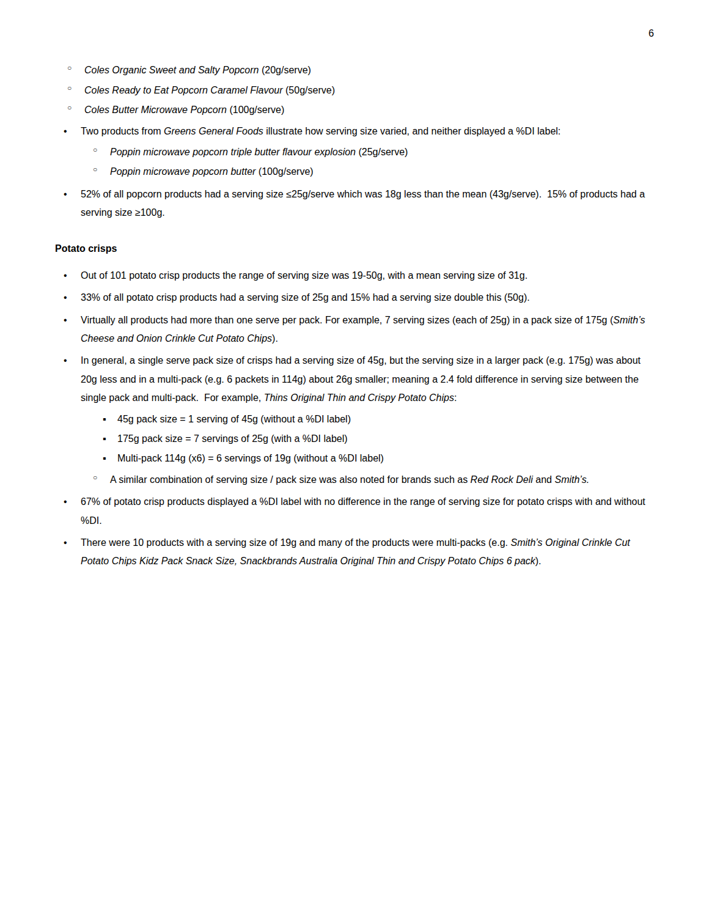6
Coles Organic Sweet and Salty Popcorn (20g/serve)
Coles Ready to Eat Popcorn Caramel Flavour (50g/serve)
Coles Butter Microwave Popcorn (100g/serve)
Two products from Greens General Foods illustrate how serving size varied, and neither displayed a %DI label:
Poppin microwave popcorn triple butter flavour explosion (25g/serve)
Poppin microwave popcorn butter (100g/serve)
52% of all popcorn products had a serving size ≤25g/serve which was 18g less than the mean (43g/serve). 15% of products had a serving size ≥100g.
Potato crisps
Out of 101 potato crisp products the range of serving size was 19-50g, with a mean serving size of 31g.
33% of all potato crisp products had a serving size of 25g and 15% had a serving size double this (50g).
Virtually all products had more than one serve per pack. For example, 7 serving sizes (each of 25g) in a pack size of 175g (Smith’s Cheese and Onion Crinkle Cut Potato Chips).
In general, a single serve pack size of crisps had a serving size of 45g, but the serving size in a larger pack (e.g. 175g) was about 20g less and in a multi-pack (e.g. 6 packets in 114g) about 26g smaller; meaning a 2.4 fold difference in serving size between the single pack and multi-pack. For example, Thins Original Thin and Crispy Potato Chips:
45g pack size = 1 serving of 45g (without a %DI label)
175g pack size = 7 servings of 25g (with a %DI label)
Multi-pack 114g (x6) = 6 servings of 19g (without a %DI label)
A similar combination of serving size / pack size was also noted for brands such as Red Rock Deli and Smith’s.
67% of potato crisp products displayed a %DI label with no difference in the range of serving size for potato crisps with and without %DI.
There were 10 products with a serving size of 19g and many of the products were multi-packs (e.g. Smith’s Original Crinkle Cut Potato Chips Kidz Pack Snack Size, Snackbrands Australia Original Thin and Crispy Potato Chips 6 pack).